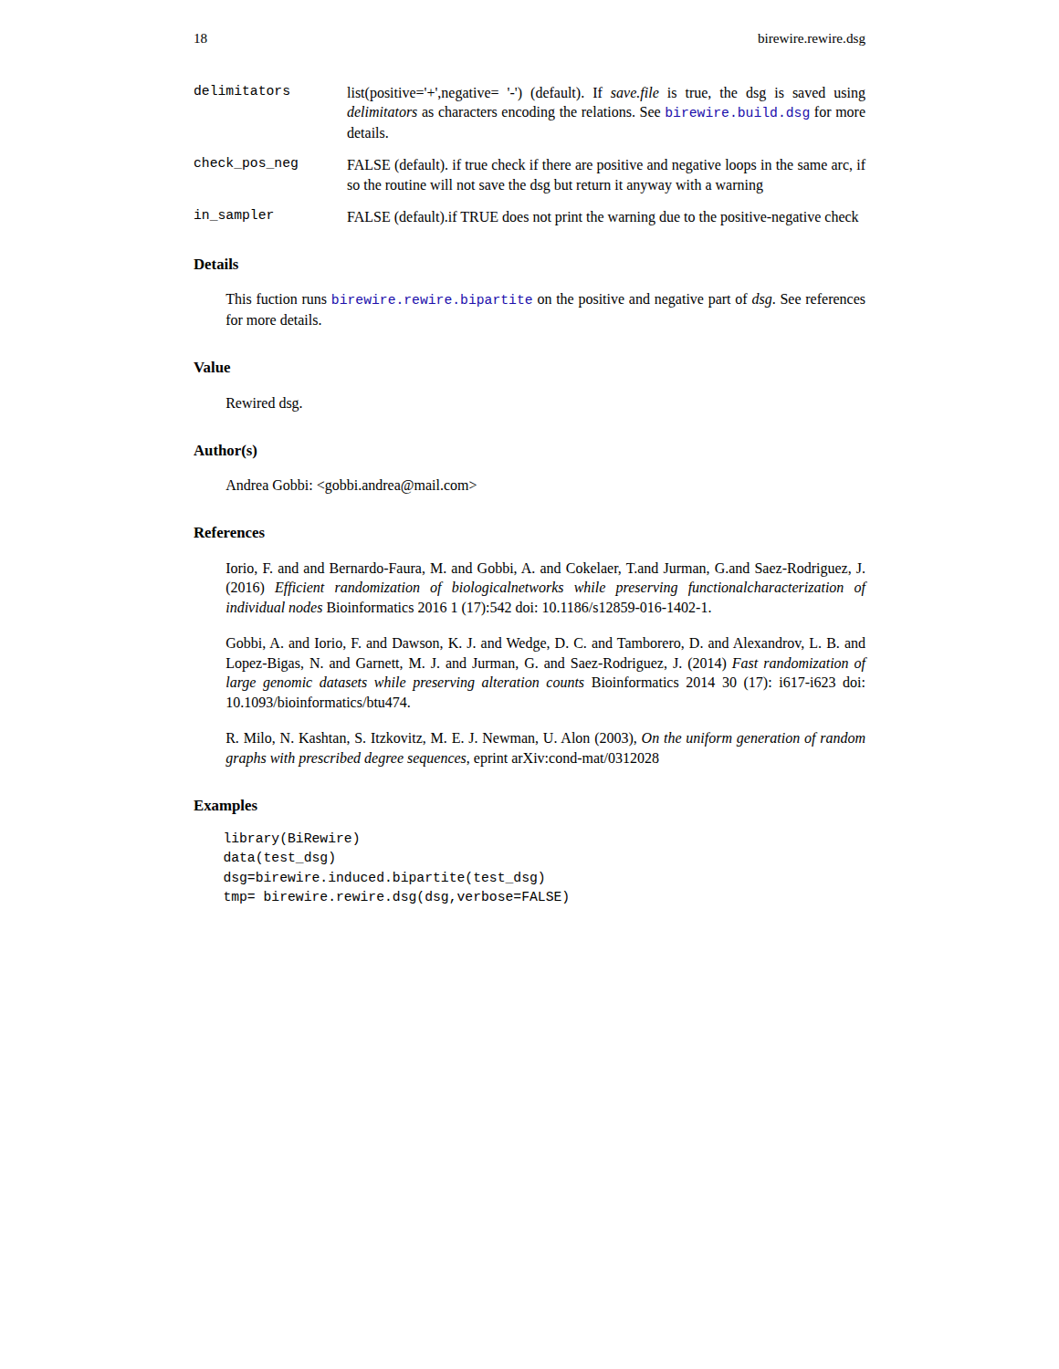18 birewire.rewire.dsg
delimitators
list(positive='+',negative= '-') (default). If save.file is true, the dsg is saved using delimitators as characters encoding the relations. See birewire.build.dsg for more details.
check_pos_neg
FALSE (default). if true check if there are positive and negative loops in the same arc, if so the routine will not save the dsg but return it anyway with a warning
in_sampler
FALSE (default).if TRUE does not print the warning due to the positive-negative check
Details
This fuction runs birewire.rewire.bipartite on the positive and negative part of dsg. See references for more details.
Value
Rewired dsg.
Author(s)
Andrea Gobbi: <gobbi.andrea@mail.com>
References
Iorio, F. and and Bernardo-Faura, M. and Gobbi, A. and Cokelaer, T.and Jurman, G.and Saez-Rodriguez, J. (2016) Efficient randomization of biologicalnetworks while preserving functionalcharacterization of individual nodes Bioinformatics 2016 1 (17):542 doi: 10.1186/s12859-016-1402-1.
Gobbi, A. and Iorio, F. and Dawson, K. J. and Wedge, D. C. and Tamborero, D. and Alexandrov, L. B. and Lopez-Bigas, N. and Garnett, M. J. and Jurman, G. and Saez-Rodriguez, J. (2014) Fast randomization of large genomic datasets while preserving alteration counts Bioinformatics 2014 30 (17): i617-i623 doi: 10.1093/bioinformatics/btu474.
R. Milo, N. Kashtan, S. Itzkovitz, M. E. J. Newman, U. Alon (2003), On the uniform generation of random graphs with prescribed degree sequences, eprint arXiv:cond-mat/0312028
Examples
library(BiRewire)
data(test_dsg)
dsg=birewire.induced.bipartite(test_dsg)
tmp= birewire.rewire.dsg(dsg,verbose=FALSE)